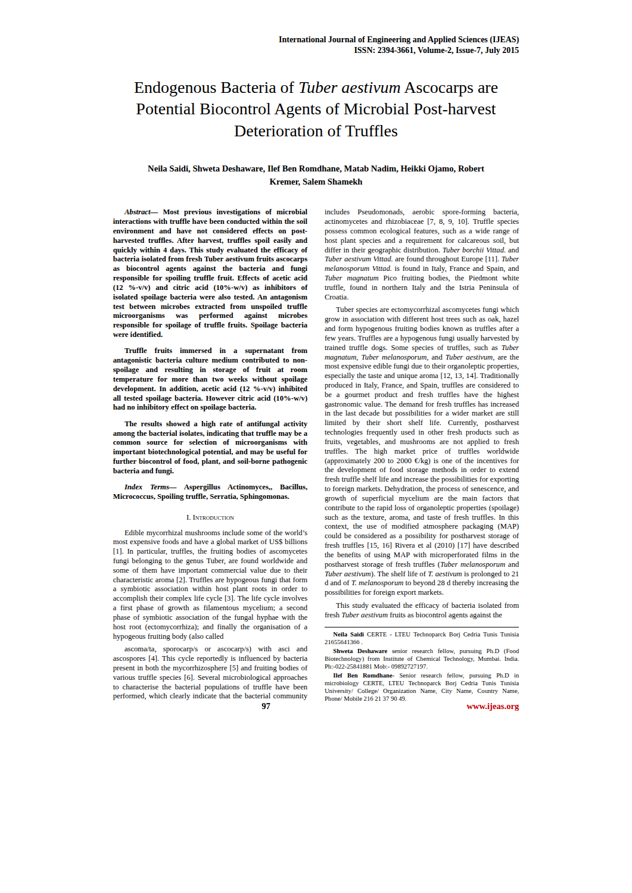International Journal of Engineering and Applied Sciences (IJEAS)
ISSN: 2394-3661, Volume-2, Issue-7, July 2015
Endogenous Bacteria of Tuber aestivum Ascocarps are Potential Biocontrol Agents of Microbial Post-harvest Deterioration of Truffles
Neila Saidi, Shweta Deshaware, Ilef Ben Romdhane, Matab Nadim, Heikki Ojamo, Robert Kremer, Salem Shamekh
Abstract— Most previous investigations of microbial interactions with truffle have been conducted within the soil environment and have not considered effects on post-harvested truffles. After harvest, truffles spoil easily and quickly within 4 days. This study evaluated the efficacy of bacteria isolated from fresh Tuber aestivum fruits ascocarps as biocontrol agents against the bacteria and fungi responsible for spoiling truffle fruit. Effects of acetic acid (12 %-v/v) and citric acid (10%-w/v) as inhibitors of isolated spoilage bacteria were also tested. An antagonism test between microbes extracted from unspoiled truffle microorganisms was performed against microbes responsible for spoilage of truffle fruits. Spoilage bacteria were identified.
Truffle fruits immersed in a supernatant from antagonistic bacteria culture medium contributed to non-spoilage and resulting in storage of fruit at room temperature for more than two weeks without spoilage development. In addition, acetic acid (12 %-v/v) inhibited all tested spoilage bacteria. However citric acid (10%-w/v) had no inhibitory effect on spoilage bacteria.
The results showed a high rate of antifungal activity among the bacterial isolates, indicating that truffle may be a common source for selection of microorganisms with important biotechnological potential, and may be useful for further biocontrol of food, plant, and soil-borne pathogenic bacteria and fungi.
Index Terms— Aspergillus Actinomyces,, Bacillus, Micrococcus, Spoiling truffle, Serratia, Sphingomonas.
I. Introduction
Edible mycorrhizal mushrooms include some of the world’s most expensive foods and have a global market of US$ billions [1]. In particular, truffles, the fruiting bodies of ascomycetes fungi belonging to the genus Tuber, are found worldwide and some of them have important commercial value due to their characteristic aroma [2]. Truffles are hypogeous fungi that form a symbiotic association within host plant roots in order to accomplish their complex life cycle [3]. The life cycle involves a first phase of growth as filamentous mycelium; a second phase of symbiotic association of the fungal hyphae with the host root (ectomycorrhiza); and finally the organisation of a hypogeous fruiting body (also called
ascoma/ta, sporocarp/s or ascocarp/s) with asci and ascospores [4]. This cycle reportedly is influenced by bacteria present in both the mycorrhizosphere [5] and fruiting bodies of various truffle species [6]. Several microbiological approaches to characterise the bacterial populations of truffle have been performed, which clearly indicate that the bacterial community includes Pseudomonads, aerobic spore-forming bacteria, actinomycetes and rhizobiaceae [7, 8, 9, 10]. Truffle species possess common ecological features, such as a wide range of host plant species and a requirement for calcareous soil, but differ in their geographic distribution. Tuber borchii Vittad. and Tuber aestivum Vittad. are found throughout Europe [11]. Tuber melanosporum Vittad. is found in Italy, France and Spain, and Tuber magnatum Pico fruiting bodies, the Piedmont white truffle, found in northern Italy and the Istria Peninsula of Croatia.
Tuber species are ectomycorrhizal ascomycetes fungi which grow in association with different host trees such as oak, hazel and form hypogenous fruiting bodies known as truffles after a few years. Truffles are a hypogenous fungi usually harvested by trained truffle dogs. Some species of truffles, such as Tuber magnatum, Tuber melanosporum, and Tuber aestivum, are the most expensive edible fungi due to their organoleptic properties, especially the taste and unique aroma [12, 13, 14]. Traditionally produced in Italy, France, and Spain, truffles are considered to be a gourmet product and fresh truffles have the highest gastronomic value. The demand for fresh truffles has increased in the last decade but possibilities for a wider market are still limited by their short shelf life. Currently, postharvest technologies frequently used in other fresh products such as fruits, vegetables, and mushrooms are not applied to fresh truffles. The high market price of truffles worldwide (approximately 200 to 2000 €/kg) is one of the incentives for the development of food storage methods in order to extend fresh truffle shelf life and increase the possibilities for exporting to foreign markets. Dehydration, the process of senescence, and growth of superficial mycelium are the main factors that contribute to the rapid loss of organoleptic properties (spoilage) such as the texture, aroma, and taste of fresh truffles. In this context, the use of modified atmosphere packaging (MAP) could be considered as a possibility for postharvest storage of fresh truffles [15, 16] Rivera et al (2010) [17] have described the benefits of using MAP with microperforated films in the postharvest storage of fresh truffles (Tuber melanosporum and Tuber aestivum). The shelf life of T. aestivum is prolonged to 21 d and of T. melanosporum to beyond 28 d thereby increasing the possibilities for foreign export markets.
This study evaluated the efficacy of bacteria isolated from fresh Tuber aestivum fruits as biocontrol agents against the
Neila Saidi CERTE - LTEU Technoparck Borj Cedria Tunis Tunisia 21655641366 .
Shweta Deshaware senior research fellow, pursuing Ph.D (Food Biotechnology) from Institute of Chemical Technology, Mumbai. India. Ph:-022-25841881 Mob:- 09892727197.
Ilef Ben Romdhane- Senior research fellow, pursuing Ph.D in microbiology CERTE, LTEU Technoparck Borj Cedria Tunis Tunisia University/ College/ Organization Name, City Name, Country Name, Phone/ Mobile 216 21 37 90 49.
97 www.ijeas.org